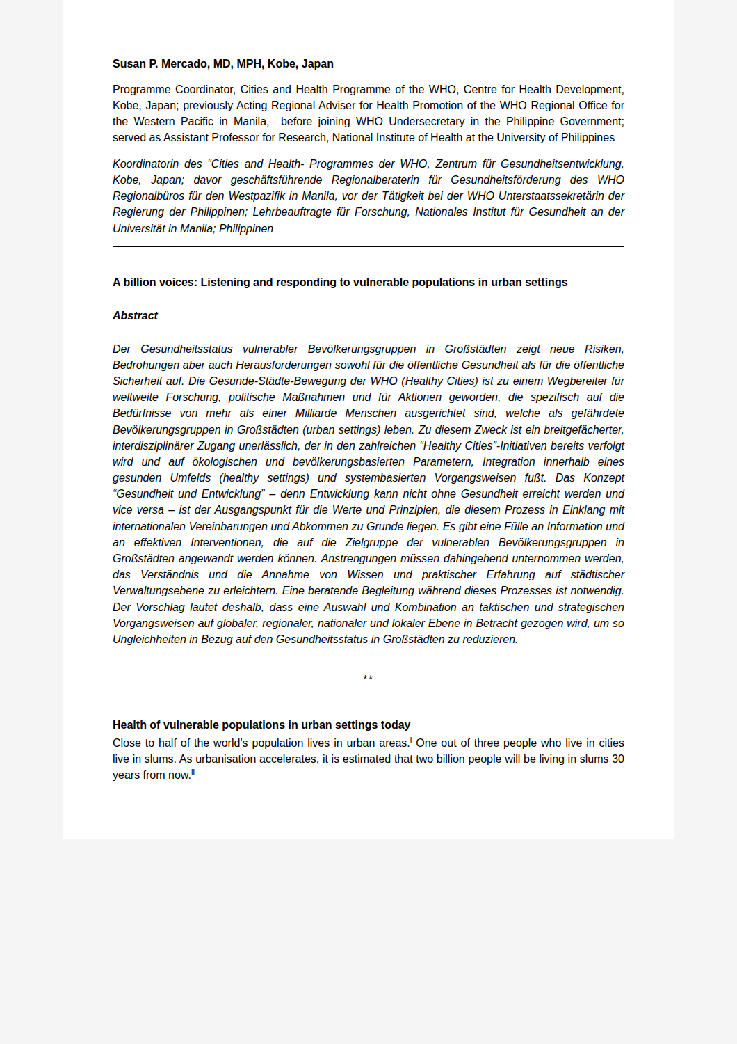Susan P. Mercado, MD, MPH, Kobe, Japan
Programme Coordinator, Cities and Health Programme of the WHO, Centre for Health Development, Kobe, Japan; previously Acting Regional Adviser for Health Promotion of the WHO Regional Office for the Western Pacific in Manila, before joining WHO Undersecretary in the Philippine Government; served as Assistant Professor for Research, National Institute of Health at the University of Philippines
Koordinatorin des “Cities and Health- Programmes der WHO, Zentrum für Gesundheitsentwicklung, Kobe, Japan; davor geschäftsführende Regionalberaterin für Gesundheitsförderung des WHO Regionalbüros für den Westpazifik in Manila, vor der Tätigkeit bei der WHO Unterstaatssekretärin der Regierung der Philippinen; Lehrbeauftragte für Forschung, Nationales Institut für Gesundheit an der Universität in Manila; Philippinen
A billion voices: Listening and responding to vulnerable populations in urban settings
Abstract
Der Gesundheitsstatus vulnerabler Bevölkerungsgruppen in Großstädten zeigt neue Risiken, Bedrohungen aber auch Herausforderungen sowohl für die öffentliche Gesundheit als für die öffentliche Sicherheit auf. Die Gesunde-Städte-Bewegung der WHO (Healthy Cities) ist zu einem Wegbereiter für weltweite Forschung, politische Maßnahmen und für Aktionen geworden, die spezifisch auf die Bedürfnisse von mehr als einer Milliarde Menschen ausgerichtet sind, welche als gefährdete Bevölkerungsgruppen in Großstädten (urban settings) leben. Zu diesem Zweck ist ein breitgefächerter, interdisziplinärer Zugang unerlässlich, der in den zahlreichen “Healthy Cities”-Initiativen bereits verfolgt wird und auf ökologischen und bevölkerungsbasierten Parametern, Integration innerhalb eines gesunden Umfelds (healthy settings) und systembasierten Vorgangsweisen fußt. Das Konzept “Gesundheit und Entwicklung” – denn Entwicklung kann nicht ohne Gesundheit erreicht werden und vice versa – ist der Ausgangspunkt für die Werte und Prinzipien, die diesem Prozess in Einklang mit internationalen Vereinbarungen und Abkommen zu Grunde liegen. Es gibt eine Fülle an Information und an effektiven Interventionen, die auf die Zielgruppe der vulnerablen Bevölkerungsgruppen in Großstädten angewandt werden können. Anstrengungen müssen dahingehend unternommen werden, das Verständnis und die Annahme von Wissen und praktischer Erfahrung auf städtischer Verwaltungsebene zu erleichtern. Eine beratende Begleitung während dieses Prozesses ist notwendig. Der Vorschlag lautet deshalb, dass eine Auswahl und Kombination an taktischen und strategischen Vorgangsweisen auf globaler, regionaler, nationaler und lokaler Ebene in Betracht gezogen wird, um so Ungleichheiten in Bezug auf den Gesundheitsstatus in Großstädten zu reduzieren.
**
Health of vulnerable populations in urban settings today
Close to half of the world’s population lives in urban areas.i One out of three people who live in cities live in slums. As urbanisation accelerates, it is estimated that two billion people will be living in slums 30 years from now.ii